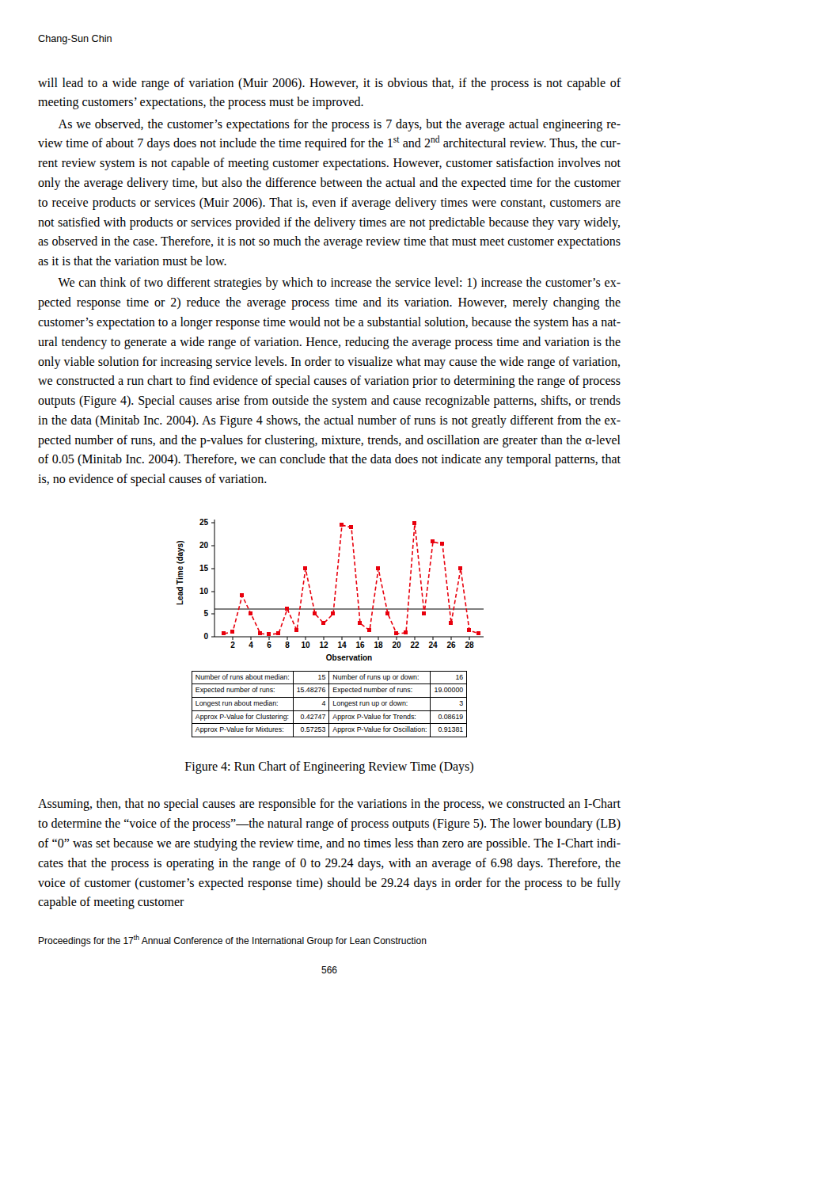Chang-Sun Chin
will lead to a wide range of variation (Muir 2006). However, it is obvious that, if the process is not capable of meeting customers’ expectations, the process must be improved.
As we observed, the customer’s expectations for the process is 7 days, but the average actual engineering review time of about 7 days does not include the time required for the 1st and 2nd architectural review. Thus, the current review system is not capable of meeting customer expectations. However, customer satisfaction involves not only the average delivery time, but also the difference between the actual and the expected time for the customer to receive products or services (Muir 2006). That is, even if average delivery times were constant, customers are not satisfied with products or services provided if the delivery times are not predictable because they vary widely, as observed in the case. Therefore, it is not so much the average review time that must meet customer expectations as it is that the variation must be low.
We can think of two different strategies by which to increase the service level: 1) increase the customer’s expected response time or 2) reduce the average process time and its variation. However, merely changing the customer’s expectation to a longer response time would not be a substantial solution, because the system has a natural tendency to generate a wide range of variation. Hence, reducing the average process time and variation is the only viable solution for increasing service levels. In order to visualize what may cause the wide range of variation, we constructed a run chart to find evidence of special causes of variation prior to determining the range of process outputs (Figure 4). Special causes arise from outside the system and cause recognizable patterns, shifts, or trends in the data (Minitab Inc. 2004). As Figure 4 shows, the actual number of runs is not greatly different from the expected number of runs, and the p-values for clustering, mixture, trends, and oscillation are greater than the α-level of 0.05 (Minitab Inc. 2004). Therefore, we can conclude that the data does not indicate any temporal patterns, that is, no evidence of special causes of variation.
25 20 15 10 5 0 Lead Time (days) 2 4 6 8 10 12 14 16 18 20 22 24 26 28 Observation
| Number of runs about median: | 15 | Number of runs up or down: | 16 |
| Expected number of runs: | 15.48276 | Expected number of runs: | 19.00000 |
| Longest run about median: | 4 | Longest run up or down: | 3 |
| Approx P-Value for Clustering: | 0.42747 | Approx P-Value for Trends: | 0.08619 |
| Approx P-Value for Mixtures: | 0.57253 | Approx P-Value for Oscillation: | 0.91381 |
Figure 4: Run Chart of Engineering Review Time (Days)
Assuming, then, that no special causes are responsible for the variations in the process, we constructed an I-Chart to determine the “voice of the process”—the natural range of process outputs (Figure 5). The lower boundary (LB) of “0” was set because we are studying the review time, and no times less than zero are possible. The I-Chart indicates that the process is operating in the range of 0 to 29.24 days, with an average of 6.98 days. Therefore, the voice of customer (customer’s expected response time) should be 29.24 days in order for the process to be fully capable of meeting customer
Proceedings for the 17th Annual Conference of the International Group for Lean Construction
566